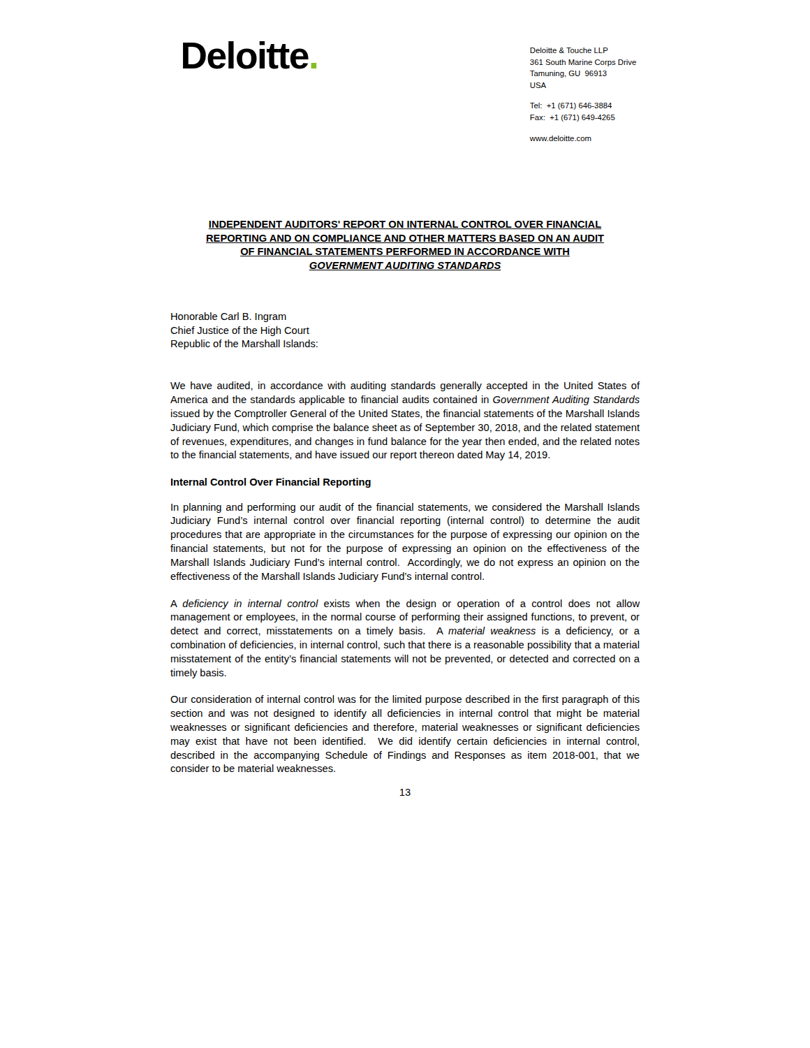Deloitte.
Deloitte & Touche LLP
361 South Marine Corps Drive
Tamuning, GU 96913
USA
Tel: +1 (671) 646-3884
Fax: +1 (671) 649-4265
www.deloitte.com
INDEPENDENT AUDITORS' REPORT ON INTERNAL CONTROL OVER FINANCIAL
REPORTING AND ON COMPLIANCE AND OTHER MATTERS BASED ON AN AUDIT
OF FINANCIAL STATEMENTS PERFORMED IN ACCORDANCE WITH
GOVERNMENT AUDITING STANDARDS
Honorable Carl B. Ingram
Chief Justice of the High Court
Republic of the Marshall Islands:
We have audited, in accordance with auditing standards generally accepted in the United States of America and the standards applicable to financial audits contained in Government Auditing Standards issued by the Comptroller General of the United States, the financial statements of the Marshall Islands Judiciary Fund, which comprise the balance sheet as of September 30, 2018, and the related statement of revenues, expenditures, and changes in fund balance for the year then ended, and the related notes to the financial statements, and have issued our report thereon dated May 14, 2019.
Internal Control Over Financial Reporting
In planning and performing our audit of the financial statements, we considered the Marshall Islands Judiciary Fund’s internal control over financial reporting (internal control) to determine the audit procedures that are appropriate in the circumstances for the purpose of expressing our opinion on the financial statements, but not for the purpose of expressing an opinion on the effectiveness of the Marshall Islands Judiciary Fund’s internal control. Accordingly, we do not express an opinion on the effectiveness of the Marshall Islands Judiciary Fund’s internal control.
A deficiency in internal control exists when the design or operation of a control does not allow management or employees, in the normal course of performing their assigned functions, to prevent, or detect and correct, misstatements on a timely basis. A material weakness is a deficiency, or a combination of deficiencies, in internal control, such that there is a reasonable possibility that a material misstatement of the entity’s financial statements will not be prevented, or detected and corrected on a timely basis.
Our consideration of internal control was for the limited purpose described in the first paragraph of this section and was not designed to identify all deficiencies in internal control that might be material weaknesses or significant deficiencies and therefore, material weaknesses or significant deficiencies may exist that have not been identified. We did identify certain deficiencies in internal control, described in the accompanying Schedule of Findings and Responses as item 2018-001, that we consider to be material weaknesses.
13